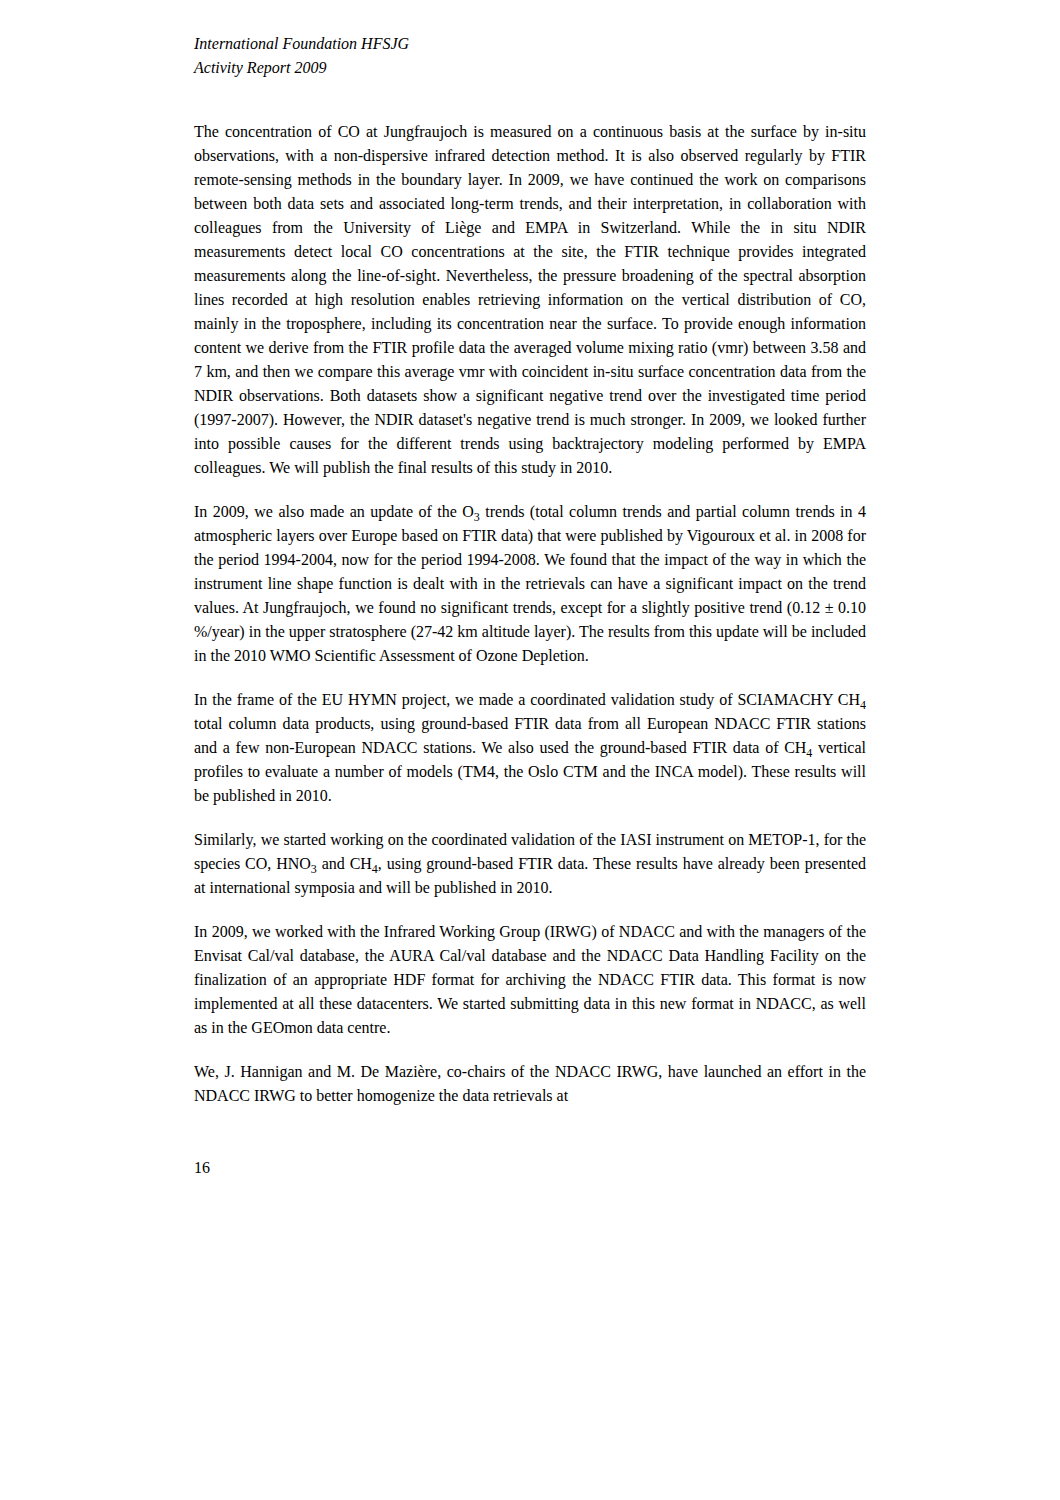International Foundation HFSJG
Activity Report 2009
The concentration of CO at Jungfraujoch is measured on a continuous basis at the surface by in-situ observations, with a non-dispersive infrared detection method. It is also observed regularly by FTIR remote-sensing methods in the boundary layer. In 2009, we have continued the work on comparisons between both data sets and associated long-term trends, and their interpretation, in collaboration with colleagues from the University of Liège and EMPA in Switzerland. While the in situ NDIR measurements detect local CO concentrations at the site, the FTIR technique provides integrated measurements along the line-of-sight. Nevertheless, the pressure broadening of the spectral absorption lines recorded at high resolution enables retrieving information on the vertical distribution of CO, mainly in the troposphere, including its concentration near the surface. To provide enough information content we derive from the FTIR profile data the averaged volume mixing ratio (vmr) between 3.58 and 7 km, and then we compare this average vmr with coincident in-situ surface concentration data from the NDIR observations. Both datasets show a significant negative trend over the investigated time period (1997-2007). However, the NDIR dataset's negative trend is much stronger. In 2009, we looked further into possible causes for the different trends using backtrajectory modeling performed by EMPA colleagues. We will publish the final results of this study in 2010.
In 2009, we also made an update of the O3 trends (total column trends and partial column trends in 4 atmospheric layers over Europe based on FTIR data) that were published by Vigouroux et al. in 2008 for the period 1994-2004, now for the period 1994-2008. We found that the impact of the way in which the instrument line shape function is dealt with in the retrievals can have a significant impact on the trend values. At Jungfraujoch, we found no significant trends, except for a slightly positive trend (0.12 ± 0.10 %/year) in the upper stratosphere (27-42 km altitude layer). The results from this update will be included in the 2010 WMO Scientific Assessment of Ozone Depletion.
In the frame of the EU HYMN project, we made a coordinated validation study of SCIAMACHY CH4 total column data products, using ground-based FTIR data from all European NDACC FTIR stations and a few non-European NDACC stations. We also used the ground-based FTIR data of CH4 vertical profiles to evaluate a number of models (TM4, the Oslo CTM and the INCA model). These results will be published in 2010.
Similarly, we started working on the coordinated validation of the IASI instrument on METOP-1, for the species CO, HNO3 and CH4, using ground-based FTIR data. These results have already been presented at international symposia and will be published in 2010.
In 2009, we worked with the Infrared Working Group (IRWG) of NDACC and with the managers of the Envisat Cal/val database, the AURA Cal/val database and the NDACC Data Handling Facility on the finalization of an appropriate HDF format for archiving the NDACC FTIR data. This format is now implemented at all these datacenters. We started submitting data in this new format in NDACC, as well as in the GEOmon data centre.
We, J. Hannigan and M. De Mazière, co-chairs of the NDACC IRWG, have launched an effort in the NDACC IRWG to better homogenize the data retrievals at
16